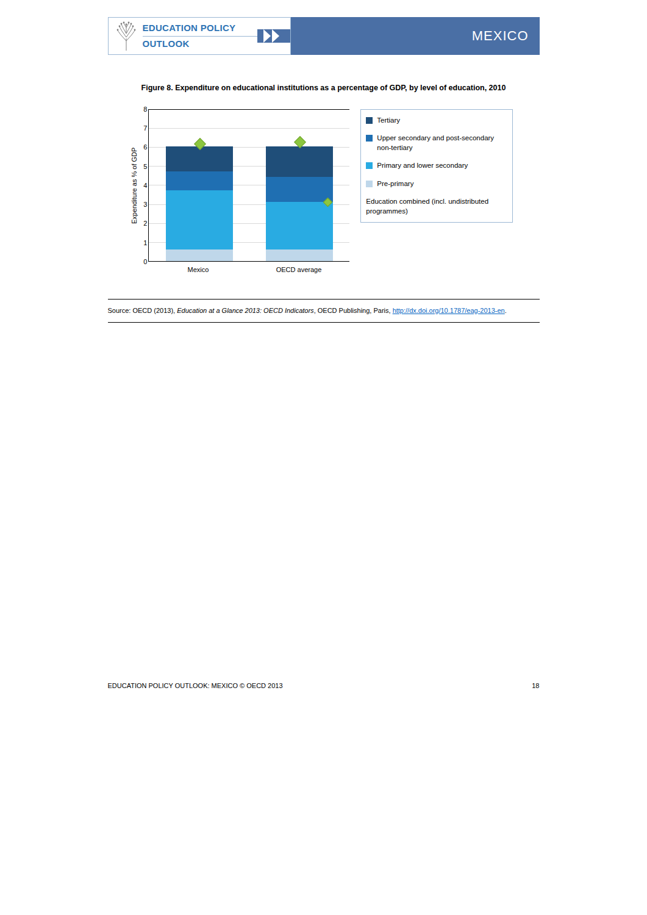EDUCATION POLICY
OUTLOOK
MEXICO
Figure 8. Expenditure on educational institutions as a percentage of GDP, by level of education, 2010
Expenditure as % of GDP
8 7 6 5 4 3 2 1 0
Tertiary
Upper secondary and post-secondary non-tertiary
Primary and lower secondary
Pre-primary
Education combined (incl. undistributed programmes)
Mexico OECD average
Source: OECD (2013), Education at a Glance 2013: OECD Indicators, OECD Publishing, Paris, http://dx.doi.org/10.1787/eag-2013-en.
EDUCATION POLICY OUTLOOK: MEXICO © OECD 2013 18